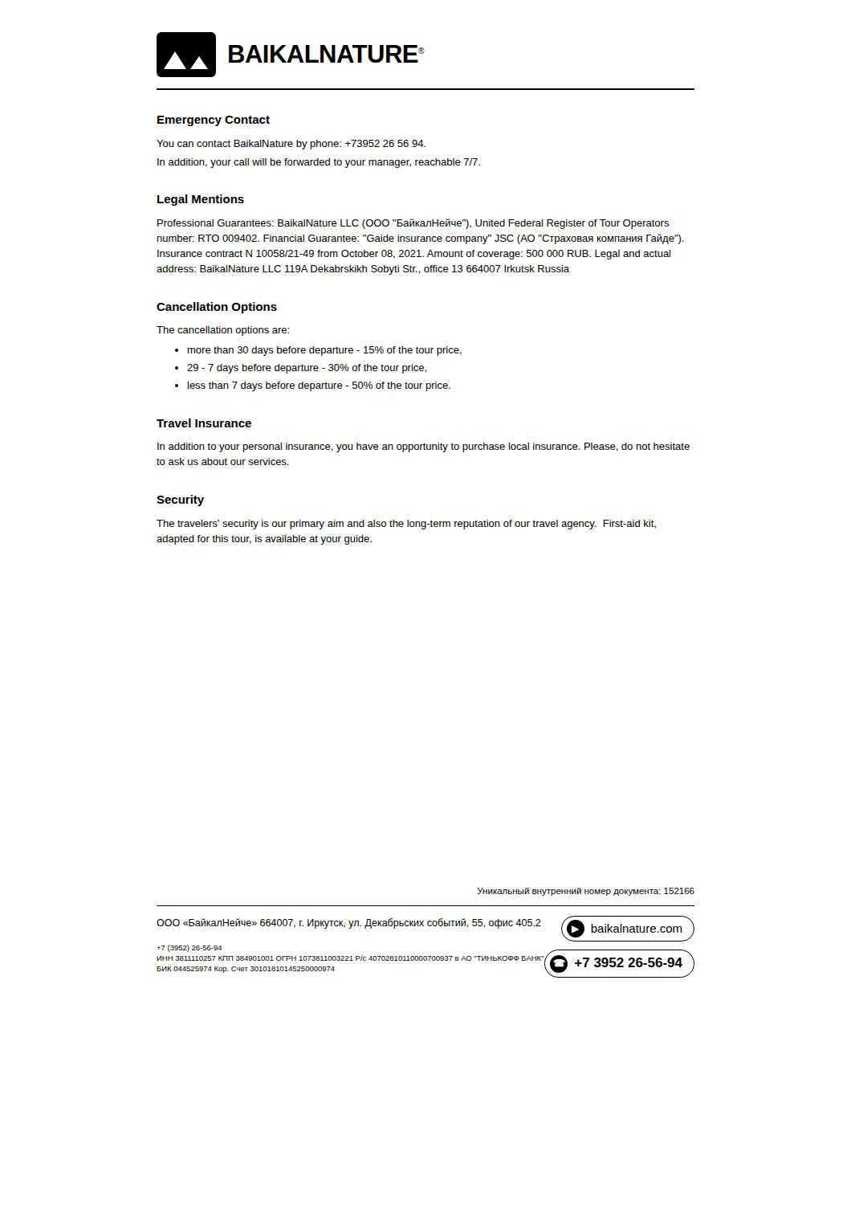BAIKALNATURE®
Emergency Contact
You can contact BaikalNature by phone: +73952 26 56 94.
In addition, your call will be forwarded to your manager, reachable 7/7.
Legal Mentions
Professional Guarantees: BaikalNature LLC (ООО "БайкалНейче"), United Federal Register of Tour Operators number: RTO 009402. Financial Guarantee: "Gaide insurance company" JSC (АО "Страховая компания Гайде"). Insurance contract N 10058/21-49 from October 08, 2021. Amount of coverage: 500 000 RUB. Legal and actual address: BaikalNature LLC 119A Dekabrskikh Sobyti Str., office 13 664007 Irkutsk Russia
Cancellation Options
The cancellation options are:
more than 30 days before departure - 15% of the tour price,
29 - 7 days before departure - 30% of the tour price,
less than 7 days before departure - 50% of the tour price.
Travel Insurance
In addition to your personal insurance, you have an opportunity to purchase local insurance. Please, do not hesitate to ask us about our services.
Security
The travelers' security is our primary aim and also the long-term reputation of our travel agency. First-aid kit, adapted for this tour, is available at your guide.
Уникальный внутренний номер документа: 152166
ООО «БайкалНейче» 664007, г. Иркутск, ул. Декабрьских событий, 55, офис 405.2
+7 (3952) 26-56-94
ИНН 3811110257 КПП 384901001 ОГРН 1073811003221 Р/с 40702810110000700937 в АО "ТИНЬКОФФ БАНК"
БИК 044525974 Кор. Счет 30101810145250000974
▶baikalnature.com
☎+7 3952 26-56-94